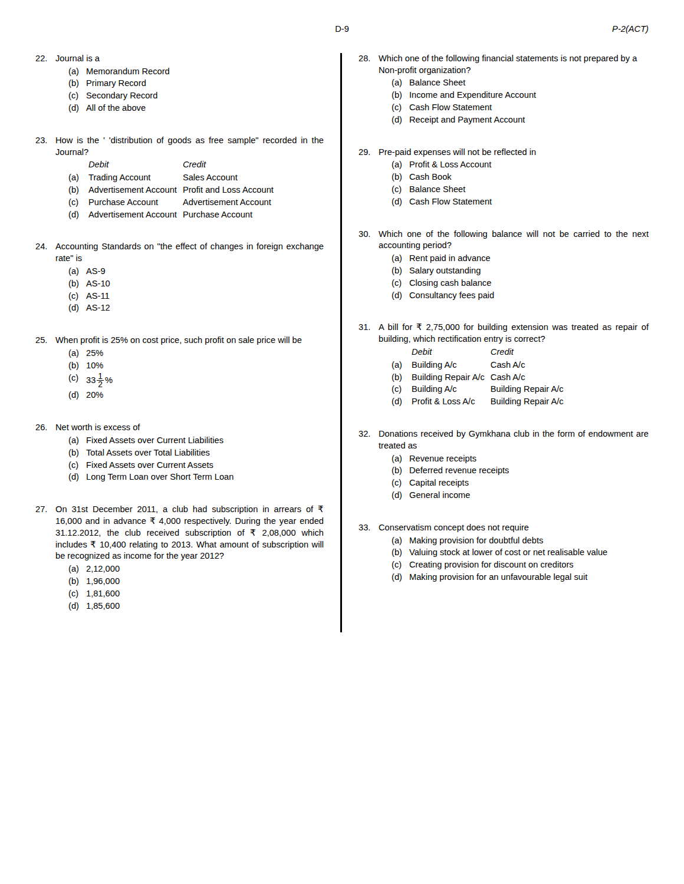D-9 P-2(ACT)
22.
Journal is a
(a) Memorandum Record
(b) Primary Record
(c) Secondary Record
(d) All of the above
23.
How is the ' 'distribution of goods as free sample" recorded in the Journal?
| | Debit | Credit |
| (a) | Trading Account | Sales Account |
| (b) | Advertisement Account | Profit and Loss Account |
| (c) | Purchase Account | Advertisement Account |
| (d) | Advertisement Account | Purchase Account |
24.
Accounting Standards on "the effect of changes in foreign exchange rate" is
(a) AS-9
(b) AS-10
(c) AS-11
(d) AS-12
25.
When profit is 25% on cost price, such profit on sale price will be
(a) 25%
(b) 10%
(c) 3312%
(d) 20%
26.
Net worth is excess of
(a) Fixed Assets over Current Liabilities
(b) Total Assets over Total Liabilities
(c) Fixed Assets over Current Assets
(d) Long Term Loan over Short Term Loan
27.
On 31st December 2011, a club had subscription in arrears of ₹ 16,000 and in advance ₹ 4,000 respectively. During the year ended 31.12.2012, the club received subscription of ₹ 2,08,000 which includes ₹ 10,400 relating to 2013. What amount of subscription will be recognized as income for the year 2012?
(a) 2,12,000
(b) 1,96,000
(c) 1,81,600
(d) 1,85,600
28.
Which one of the following financial statements is not prepared by a Non-profit organization?
(a) Balance Sheet
(b) Income and Expenditure Account
(c) Cash Flow Statement
(d) Receipt and Payment Account
29.
Pre-paid expenses will not be reflected in
(a) Profit & Loss Account
(b) Cash Book
(c) Balance Sheet
(d) Cash Flow Statement
30.
Which one of the following balance will not be carried to the next accounting period?
(a) Rent paid in advance
(b) Salary outstanding
(c) Closing cash balance
(d) Consultancy fees paid
31.
A bill for ₹ 2,75,000 for building extension was treated as repair of building, which rectification entry is correct?
| | Debit | Credit |
| (a) | Building A/c | Cash A/c |
| (b) | Building Repair A/c | Cash A/c |
| (c) | Building A/c | Building Repair A/c |
| (d) | Profit & Loss A/c | Building Repair A/c |
32.
Donations received by Gymkhana club in the form of endowment are treated as
(a) Revenue receipts
(b) Deferred revenue receipts
(c) Capital receipts
(d) General income
33.
Conservatism concept does not require
(a) Making provision for doubtful debts
(b) Valuing stock at lower of cost or net realisable value
(c) Creating provision for discount on creditors
(d) Making provision for an unfavourable legal suit